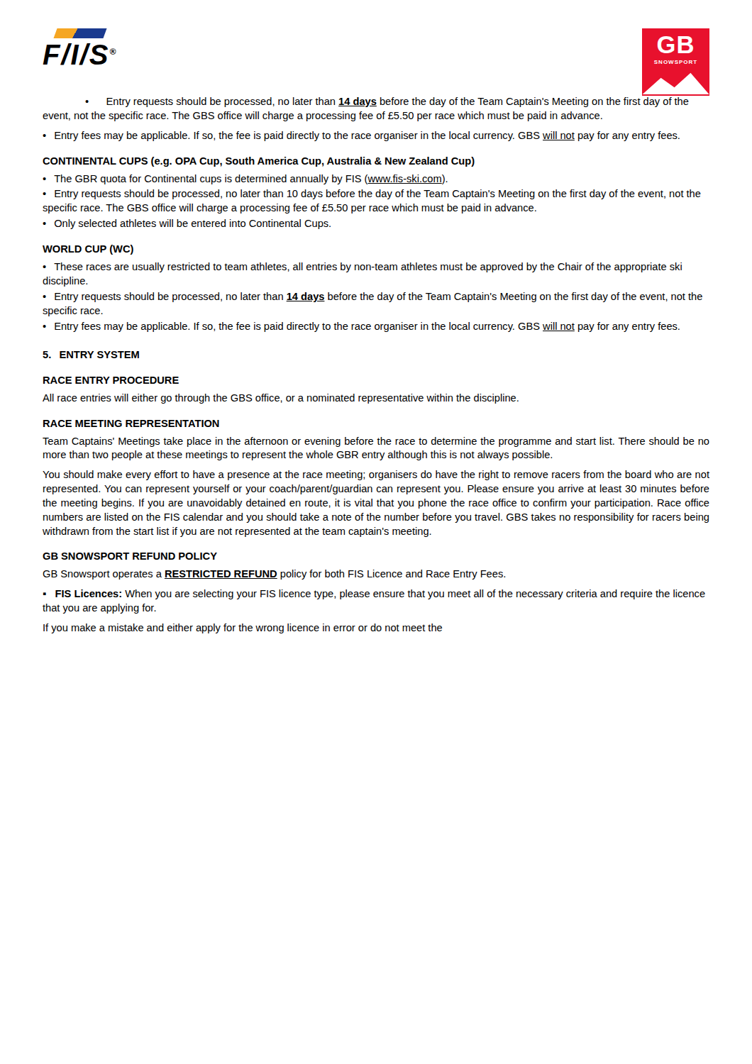F/I/S®
GB
SNOWSPORT
• Entry requests should be processed, no later than 14 days before the day of the Team Captain's Meeting on the first day of the event, not the specific race. The GBS office will charge a processing fee of £5.50 per race which must be paid in advance.
•Entry fees may be applicable. If so, the fee is paid directly to the race organiser in the local currency. GBS will not pay for any entry fees.
CONTINENTAL CUPS (e.g. OPA Cup, South America Cup, Australia & New Zealand Cup)
•The GBR quota for Continental cups is determined annually by FIS (www.fis-ski.com).
•Entry requests should be processed, no later than 10 days before the day of the Team Captain's Meeting on the first day of the event, not the specific race. The GBS office will charge a processing fee of £5.50 per race which must be paid in advance.
•Only selected athletes will be entered into Continental Cups.
WORLD CUP (WC)
•These races are usually restricted to team athletes, all entries by non-team athletes must be approved by the Chair of the appropriate ski discipline.
•Entry requests should be processed, no later than 14 days before the day of the Team Captain's Meeting on the first day of the event, not the specific race.
•Entry fees may be applicable. If so, the fee is paid directly to the race organiser in the local currency. GBS will not pay for any entry fees.
5. ENTRY SYSTEM
RACE ENTRY PROCEDURE
All race entries will either go through the GBS office, or a nominated representative within the discipline.
RACE MEETING REPRESENTATION
Team Captains' Meetings take place in the afternoon or evening before the race to determine the programme and start list. There should be no more than two people at these meetings to represent the whole GBR entry although this is not always possible.
You should make every effort to have a presence at the race meeting; organisers do have the right to remove racers from the board who are not represented. You can represent yourself or your coach/parent/guardian can represent you. Please ensure you arrive at least 30 minutes before the meeting begins. If you are unavoidably detained en route, it is vital that you phone the race office to confirm your participation. Race office numbers are listed on the FIS calendar and you should take a note of the number before you travel. GBS takes no responsibility for racers being withdrawn from the start list if you are not represented at the team captain's meeting.
GB SNOWSPORT REFUND POLICY
GB Snowsport operates a RESTRICTED REFUND policy for both FIS Licence and Race Entry Fees.
▪FIS Licences: When you are selecting your FIS licence type, please ensure that you meet all of the necessary criteria and require the licence that you are applying for.
If you make a mistake and either apply for the wrong licence in error or do not meet the